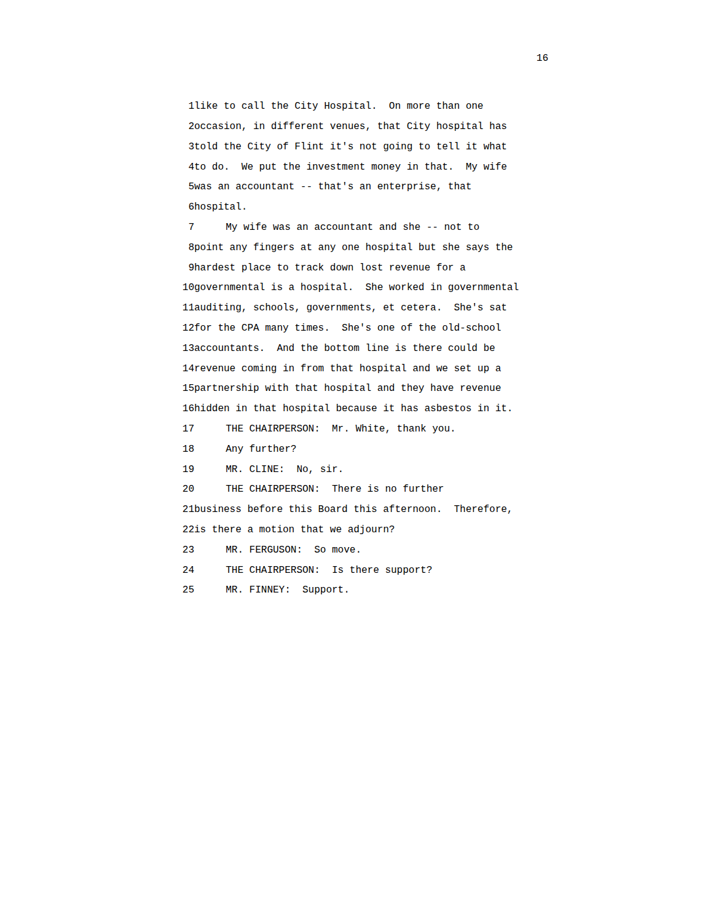16
| 1 | like to call the City Hospital. On more than one |
| 2 | occasion, in different venues, that City hospital has |
| 3 | told the City of Flint it's not going to tell it what |
| 4 | to do. We put the investment money in that. My wife |
| 5 | was an accountant -- that's an enterprise, that |
| 6 | hospital. |
| 7 | My wife was an accountant and she -- not to |
| 8 | point any fingers at any one hospital but she says the |
| 9 | hardest place to track down lost revenue for a |
| 10 | governmental is a hospital. She worked in governmental |
| 11 | auditing, schools, governments, et cetera. She's sat |
| 12 | for the CPA many times. She's one of the old-school |
| 13 | accountants. And the bottom line is there could be |
| 14 | revenue coming in from that hospital and we set up a |
| 15 | partnership with that hospital and they have revenue |
| 16 | hidden in that hospital because it has asbestos in it. |
| 17 | THE CHAIRPERSON: Mr. White, thank you. |
| 18 | Any further? |
| 19 | MR. CLINE: No, sir. |
| 20 | THE CHAIRPERSON: There is no further |
| 21 | business before this Board this afternoon. Therefore, |
| 22 | is there a motion that we adjourn? |
| 23 | MR. FERGUSON: So move. |
| 24 | THE CHAIRPERSON: Is there support? |
| 25 | MR. FINNEY: Support. |